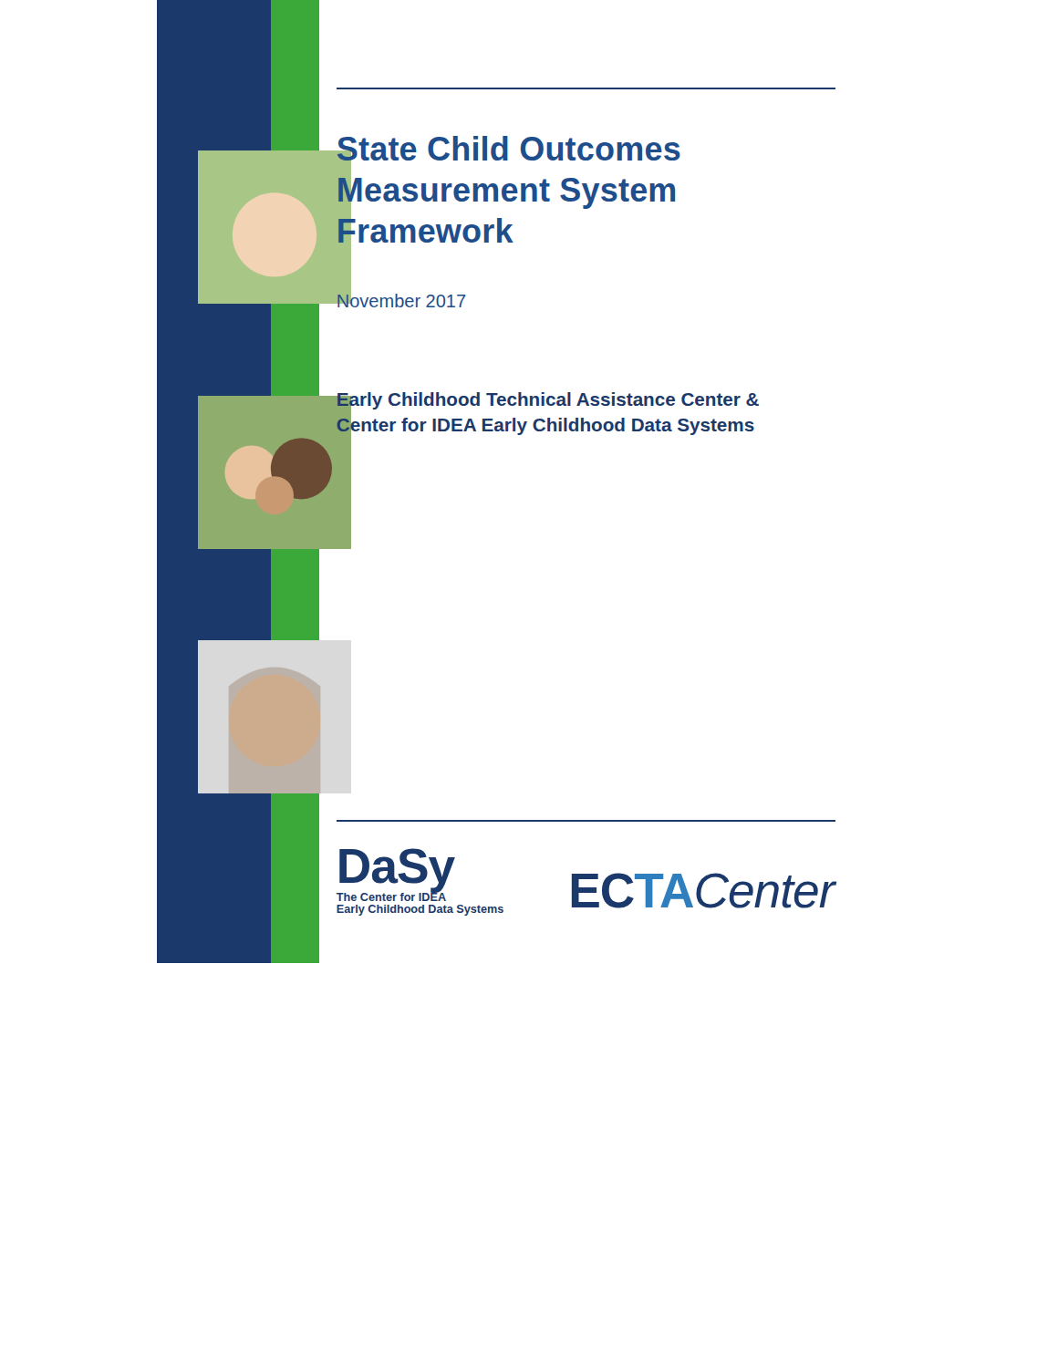State Child Outcomes Measurement System Framework
November 2017
Early Childhood Technical Assistance Center & Center for IDEA Early Childhood Data Systems
DaSy
The Center for IDEA
Early Childhood Data Systems
ECTA Center